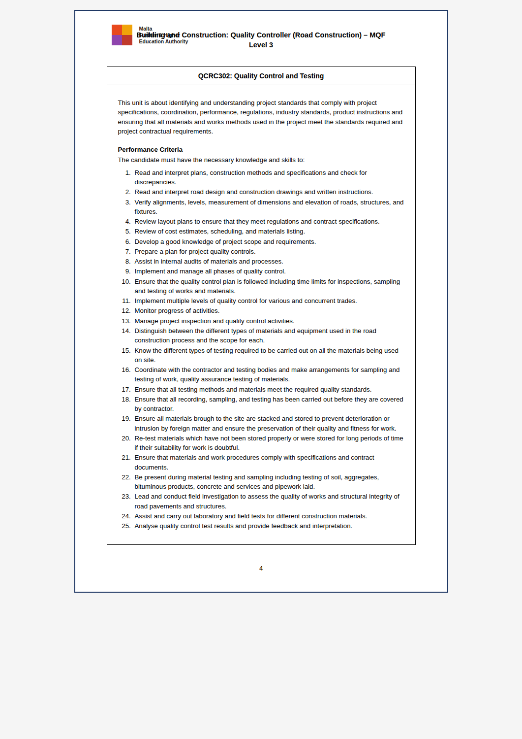Malta
Further & Higher
Education Authority
Building and Construction: Quality Controller (Road Construction) – MQF
Level 3
QCRC302: Quality Control and Testing
This unit is about identifying and understanding project standards that comply with project specifications, coordination, performance, regulations, industry standards, product instructions and ensuring that all materials and works methods used in the project meet the standards required and project contractual requirements.
Performance Criteria
The candidate must have the necessary knowledge and skills to:
Read and interpret plans, construction methods and specifications and check for discrepancies.
Read and interpret road design and construction drawings and written instructions.
Verify alignments, levels, measurement of dimensions and elevation of roads, structures, and fixtures.
Review layout plans to ensure that they meet regulations and contract specifications.
Review of cost estimates, scheduling, and materials listing.
Develop a good knowledge of project scope and requirements.
Prepare a plan for project quality controls.
Assist in internal audits of materials and processes.
Implement and manage all phases of quality control.
Ensure that the quality control plan is followed including time limits for inspections, sampling and testing of works and materials.
Implement multiple levels of quality control for various and concurrent trades.
Monitor progress of activities.
Manage project inspection and quality control activities.
Distinguish between the different types of materials and equipment used in the road construction process and the scope for each.
Know the different types of testing required to be carried out on all the materials being used on site.
Coordinate with the contractor and testing bodies and make arrangements for sampling and testing of work, quality assurance testing of materials.
Ensure that all testing methods and materials meet the required quality standards.
Ensure that all recording, sampling, and testing has been carried out before they are covered by contractor.
Ensure all materials brough to the site are stacked and stored to prevent deterioration or intrusion by foreign matter and ensure the preservation of their quality and fitness for work.
Re-test materials which have not been stored properly or were stored for long periods of time if their suitability for work is doubtful.
Ensure that materials and work procedures comply with specifications and contract documents.
Be present during material testing and sampling including testing of soil, aggregates, bituminous products, concrete and services and pipework laid.
Lead and conduct field investigation to assess the quality of works and structural integrity of road pavements and structures.
Assist and carry out laboratory and field tests for different construction materials.
Analyse quality control test results and provide feedback and interpretation.
4